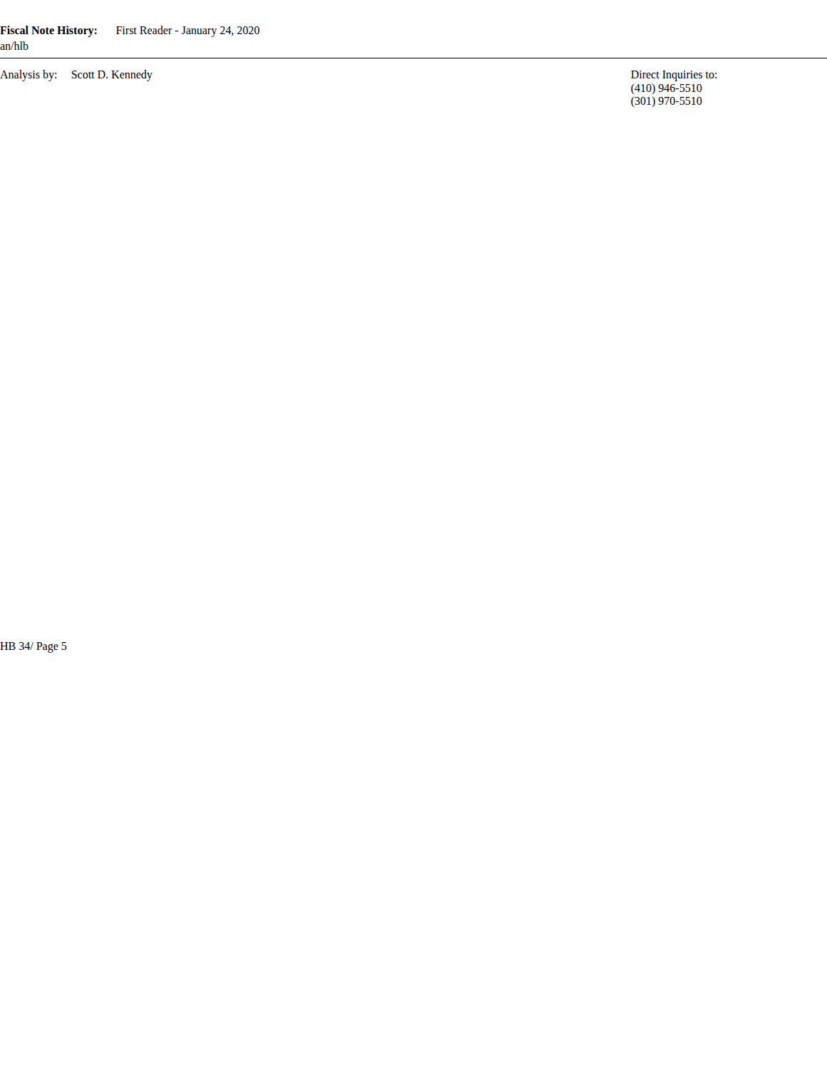Fiscal Note History: First Reader - January 24, 2020
an/hlb
Analysis by: Scott D. Kennedy
Direct Inquiries to:
(410) 946-5510
(301) 970-5510
HB 34/ Page 5